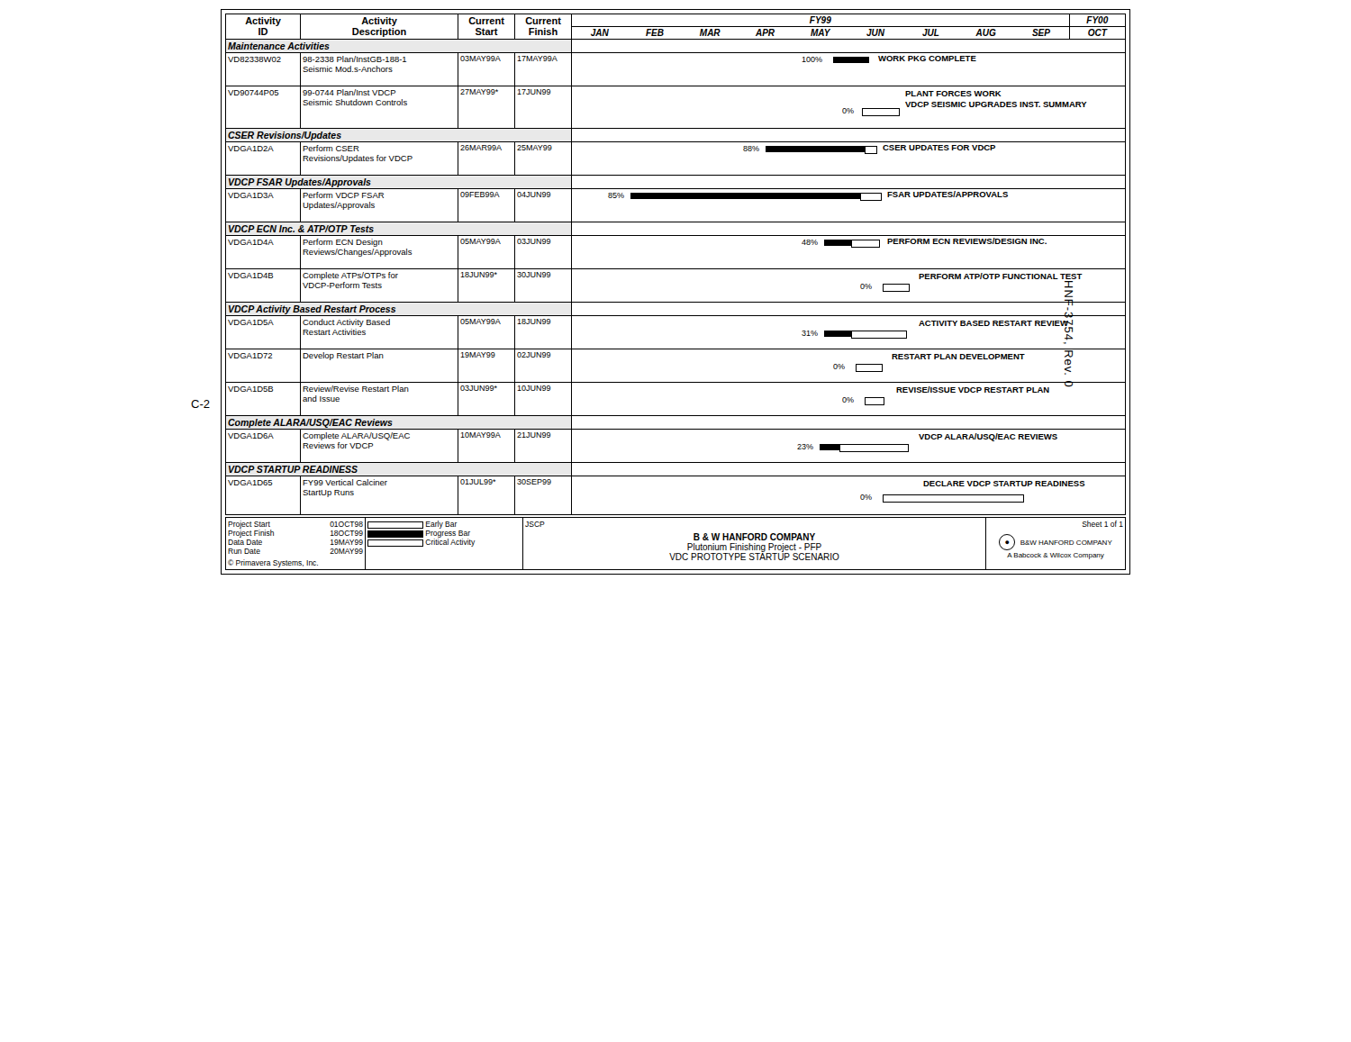HNF-3754, Rev. 0
C-2
| Activity ID | Activity Description | Current Start | Current Finish | / FY99 / FY00 / / --- / --- / / JAN / FEB / MAR / APR / MAY / JUN / JUL / AUG / SEP / OCT / |
| --- | --- | --- | --- | --- |
| Maintenance Activities | |
| VD82338W02 | 98-2338 Plan/InstGB-188-1 Seismic Mod.s-Anchors | 03MAY99A | 17MAY99A | 100% WORK PKG COMPLETE |
| VD90744P05 | 99-0744 Plan/Inst VDCP Seismic Shutdown Controls | 27MAY99* | 17JUN99 | 0% PLANT FORCES WORK VDCP SEISMIC UPGRADES INST. SUMMARY |
| CSER Revisions/Updates | |
| VDGA1D2A | Perform CSER Revisions/Updates for VDCP | 26MAR99A | 25MAY99 | 88% CSER UPDATES FOR VDCP |
| VDCP FSAR Updates/Approvals | |
| VDGA1D3A | Perform VDCP FSAR Updates/Approvals | 09FEB99A | 04JUN99 | 85% FSAR UPDATES/APPROVALS |
| VDCP ECN Inc. & ATP/OTP Tests | |
| VDGA1D4A | Perform ECN Design Reviews/Changes/Approvals | 05MAY99A | 03JUN99 | 48% PERFORM ECN REVIEWS/DESIGN INC. |
| VDGA1D4B | Complete ATPs/OTPs for VDCP-Perform Tests | 18JUN99* | 30JUN99 | 0% PERFORM ATP/OTP FUNCTIONAL TEST |
| VDCP Activity Based Restart Process | |
| VDGA1D5A | Conduct Activity Based Restart Activities | 05MAY99A | 18JUN99 | 31% ACTIVITY BASED RESTART REVIEW |
| VDGA1D72 | Develop Restart Plan | 19MAY99 | 02JUN99 | 0% RESTART PLAN DEVELOPMENT |
| VDGA1D5B | Review/Revise Restart Plan and Issue | 03JUN99* | 10JUN99 | 0% REVISE/ISSUE VDCP RESTART PLAN |
| Complete ALARA/USQ/EAC Reviews | |
| VDGA1D6A | Complete ALARA/USQ/EAC Reviews for VDCP | 10MAY99A | 21JUN99 | 23% VDCP ALARA/USQ/EAC REVIEWS |
| VDCP STARTUP READINESS | |
| VDGA1D65 | FY99 Vertical Calciner StartUp Runs | 01JUL99* | 30SEP99 | 0% DECLARE VDCP STARTUP READINESS |
Project Start 01OCT98
Project Finish 18OCT99
Data Date 19MAY99
Run Date 20MAY99
© Primavera Systems, Inc.
Early Bar
Progress Bar
Critical Activity
JSCP
B & W HANFORD COMPANY
Plutonium Finishing Project - PFP
VDC PROTOTYPE STARTUP SCENARIO
Sheet 1 of 1
● B&W HANFORD COMPANY
A Babcock & Wilcox Company